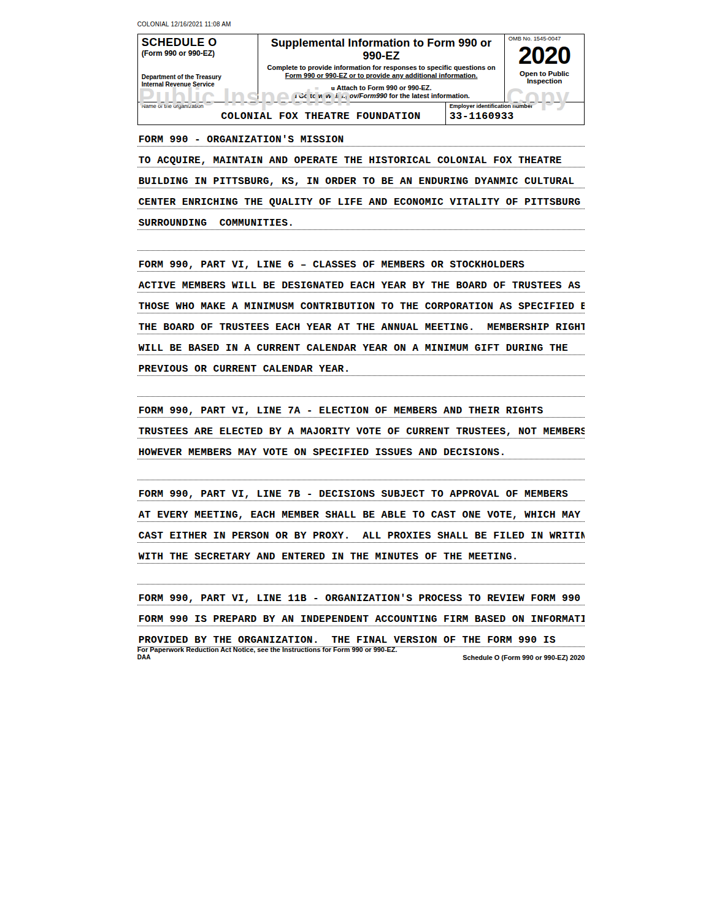COLONIAL 12/16/2021 11:08 AM
SCHEDULE O
(Form 990 or 990-EZ)
Department of the Treasury
Internal Revenue Service
Supplemental Information to Form 990 or 990-EZ
Complete to provide information for responses to specific questions on
Form 990 or 990-EZ or to provide any additional information.
u Attach to Form 990 or 990-EZ.
u Go to www.irs.gov/Form990 for the latest information.
OMB No. 1545-0047
2020
Open to Public
Inspection
Name of the organization
COLONIAL FOX THEATRE FOUNDATION
Employer identification number
33-1160933
Public Inspection Copy
FORM 990 - ORGANIZATION'S MISSION
TO ACQUIRE, MAINTAIN AND OPERATE THE HISTORICAL COLONIAL FOX THEATRE
BUILDING IN PITTSBURG, KS, IN ORDER TO BE AN ENDURING DYANMIC CULTURAL
CENTER ENRICHING THE QUALITY OF LIFE AND ECONOMIC VITALITY OF PITTSBURG AND
SURROUNDING COMMUNITIES.
FORM 990, PART VI, LINE 6 – CLASSES OF MEMBERS OR STOCKHOLDERS
ACTIVE MEMBERS WILL BE DESIGNATED EACH YEAR BY THE BOARD OF TRUSTEES AS
THOSE WHO MAKE A MINIMUSM CONTRIBUTION TO THE CORPORATION AS SPECIFIED BY
THE BOARD OF TRUSTEES EACH YEAR AT THE ANNUAL MEETING. MEMBERSHIP RIGHTS
WILL BE BASED IN A CURRENT CALENDAR YEAR ON A MINIMUM GIFT DURING THE
PREVIOUS OR CURRENT CALENDAR YEAR.
FORM 990, PART VI, LINE 7A - ELECTION OF MEMBERS AND THEIR RIGHTS
TRUSTEES ARE ELECTED BY A MAJORITY VOTE OF CURRENT TRUSTEES, NOT MEMBERS;
HOWEVER MEMBERS MAY VOTE ON SPECIFIED ISSUES AND DECISIONS.
FORM 990, PART VI, LINE 7B - DECISIONS SUBJECT TO APPROVAL OF MEMBERS
AT EVERY MEETING, EACH MEMBER SHALL BE ABLE TO CAST ONE VOTE, WHICH MAY BE
CAST EITHER IN PERSON OR BY PROXY. ALL PROXIES SHALL BE FILED IN WRITING
WITH THE SECRETARY AND ENTERED IN THE MINUTES OF THE MEETING.
FORM 990, PART VI, LINE 11B - ORGANIZATION'S PROCESS TO REVIEW FORM 990
FORM 990 IS PREPARD BY AN INDEPENDENT ACCOUNTING FIRM BASED ON INFORMATION
PROVIDED BY THE ORGANIZATION. THE FINAL VERSION OF THE FORM 990 IS
For Paperwork Reduction Act Notice, see the Instructions for Form 990 or 990-EZ.
DAA
Schedule O (Form 990 or 990-EZ) 2020